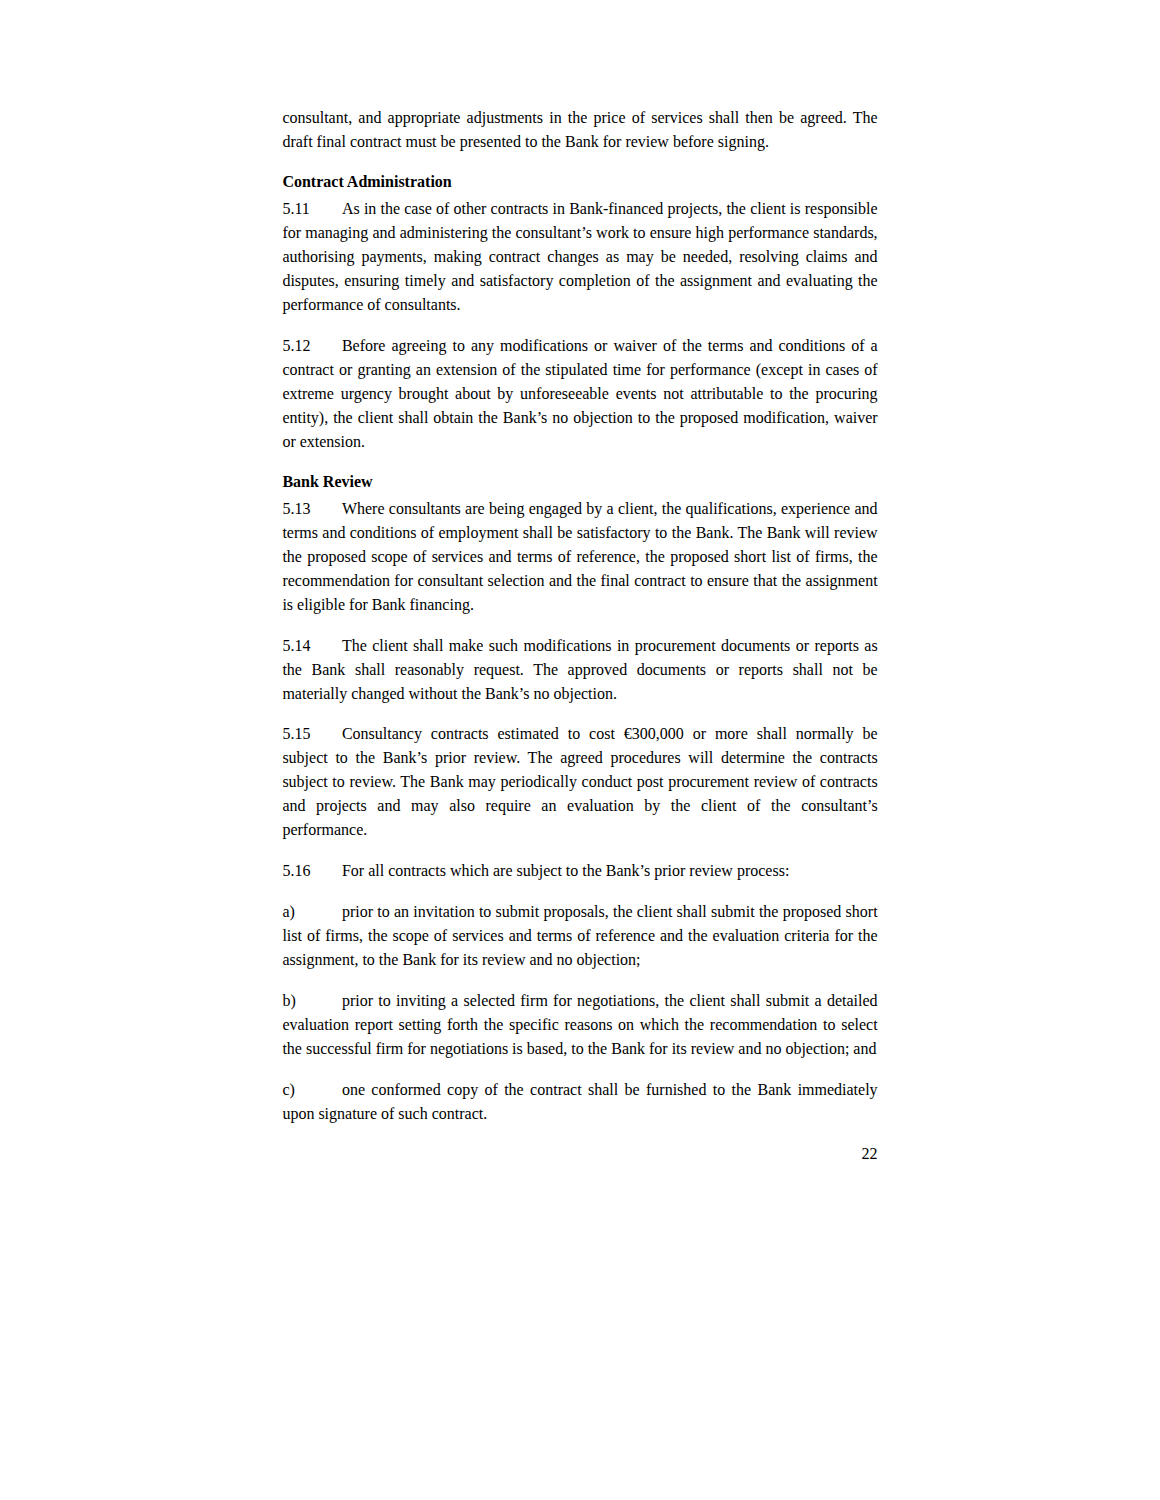consultant, and appropriate adjustments in the price of services shall then be agreed. The draft final contract must be presented to the Bank for review before signing.
Contract Administration
5.11 As in the case of other contracts in Bank-financed projects, the client is responsible for managing and administering the consultant’s work to ensure high performance standards, authorising payments, making contract changes as may be needed, resolving claims and disputes, ensuring timely and satisfactory completion of the assignment and evaluating the performance of consultants.
5.12 Before agreeing to any modifications or waiver of the terms and conditions of a contract or granting an extension of the stipulated time for performance (except in cases of extreme urgency brought about by unforeseeable events not attributable to the procuring entity), the client shall obtain the Bank’s no objection to the proposed modification, waiver or extension.
Bank Review
5.13 Where consultants are being engaged by a client, the qualifications, experience and terms and conditions of employment shall be satisfactory to the Bank. The Bank will review the proposed scope of services and terms of reference, the proposed short list of firms, the recommendation for consultant selection and the final contract to ensure that the assignment is eligible for Bank financing.
5.14 The client shall make such modifications in procurement documents or reports as the Bank shall reasonably request. The approved documents or reports shall not be materially changed without the Bank’s no objection.
5.15 Consultancy contracts estimated to cost €300,000 or more shall normally be subject to the Bank’s prior review. The agreed procedures will determine the contracts subject to review. The Bank may periodically conduct post procurement review of contracts and projects and may also require an evaluation by the client of the consultant’s performance.
5.16 For all contracts which are subject to the Bank’s prior review process:
a) prior to an invitation to submit proposals, the client shall submit the proposed short list of firms, the scope of services and terms of reference and the evaluation criteria for the assignment, to the Bank for its review and no objection;
b) prior to inviting a selected firm for negotiations, the client shall submit a detailed evaluation report setting forth the specific reasons on which the recommendation to select the successful firm for negotiations is based, to the Bank for its review and no objection; and
c) one conformed copy of the contract shall be furnished to the Bank immediately upon signature of such contract.
22